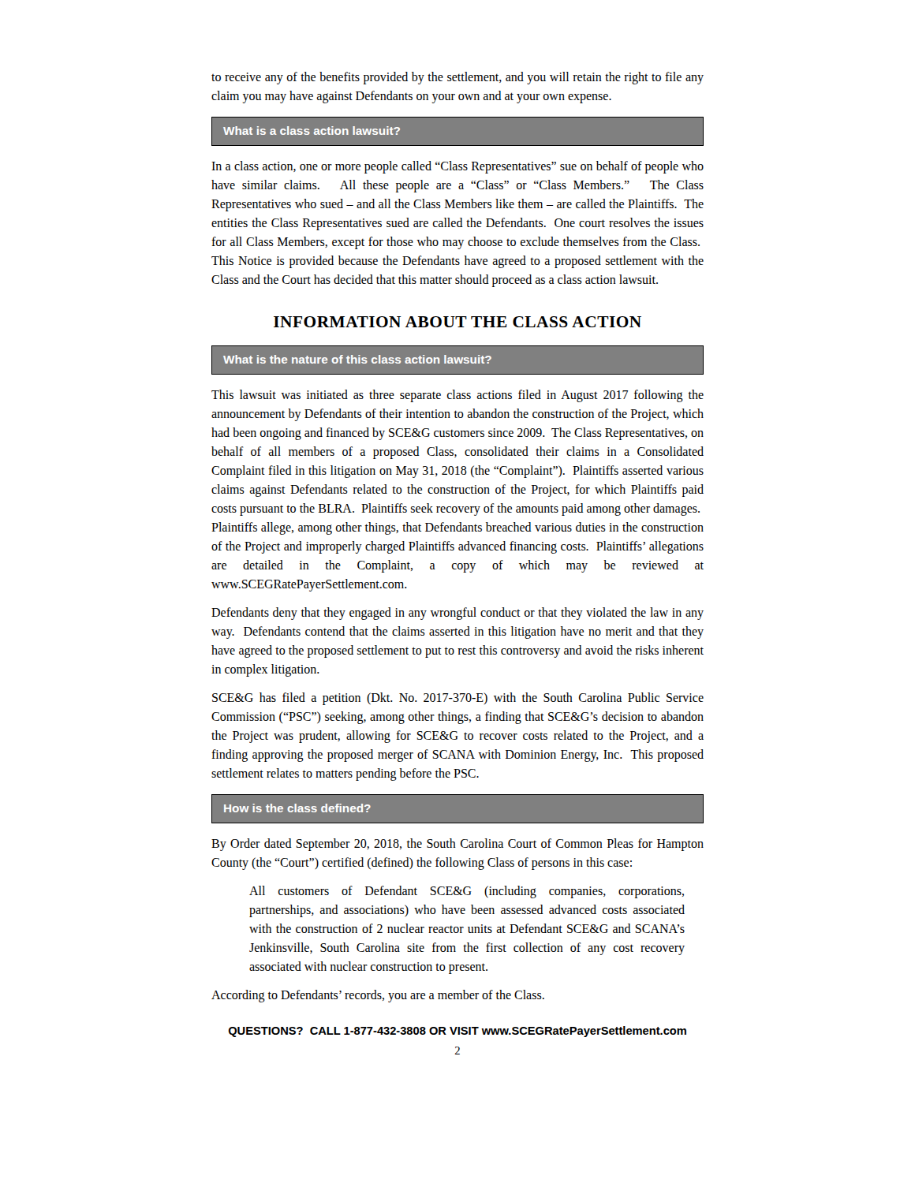to receive any of the benefits provided by the settlement, and you will retain the right to file any claim you may have against Defendants on your own and at your own expense.
What is a class action lawsuit?
In a class action, one or more people called “Class Representatives” sue on behalf of people who have similar claims. All these people are a “Class” or “Class Members.” The Class Representatives who sued – and all the Class Members like them – are called the Plaintiffs. The entities the Class Representatives sued are called the Defendants. One court resolves the issues for all Class Members, except for those who may choose to exclude themselves from the Class. This Notice is provided because the Defendants have agreed to a proposed settlement with the Class and the Court has decided that this matter should proceed as a class action lawsuit.
INFORMATION ABOUT THE CLASS ACTION
What is the nature of this class action lawsuit?
This lawsuit was initiated as three separate class actions filed in August 2017 following the announcement by Defendants of their intention to abandon the construction of the Project, which had been ongoing and financed by SCE&G customers since 2009. The Class Representatives, on behalf of all members of a proposed Class, consolidated their claims in a Consolidated Complaint filed in this litigation on May 31, 2018 (the “Complaint”). Plaintiffs asserted various claims against Defendants related to the construction of the Project, for which Plaintiffs paid costs pursuant to the BLRA. Plaintiffs seek recovery of the amounts paid among other damages. Plaintiffs allege, among other things, that Defendants breached various duties in the construction of the Project and improperly charged Plaintiffs advanced financing costs. Plaintiffs’ allegations are detailed in the Complaint, a copy of which may be reviewed at www.SCEGRatePayerSettlement.com.
Defendants deny that they engaged in any wrongful conduct or that they violated the law in any way. Defendants contend that the claims asserted in this litigation have no merit and that they have agreed to the proposed settlement to put to rest this controversy and avoid the risks inherent in complex litigation.
SCE&G has filed a petition (Dkt. No. 2017-370-E) with the South Carolina Public Service Commission (“PSC”) seeking, among other things, a finding that SCE&G’s decision to abandon the Project was prudent, allowing for SCE&G to recover costs related to the Project, and a finding approving the proposed merger of SCANA with Dominion Energy, Inc. This proposed settlement relates to matters pending before the PSC.
How is the class defined?
By Order dated September 20, 2018, the South Carolina Court of Common Pleas for Hampton County (the “Court”) certified (defined) the following Class of persons in this case:
All customers of Defendant SCE&G (including companies, corporations, partnerships, and associations) who have been assessed advanced costs associated with the construction of 2 nuclear reactor units at Defendant SCE&G and SCANA’s Jenkinsville, South Carolina site from the first collection of any cost recovery associated with nuclear construction to present.
According to Defendants’ records, you are a member of the Class.
QUESTIONS? CALL 1-877-432-3808 OR VISIT www.SCEGRatePayerSettlement.com
2